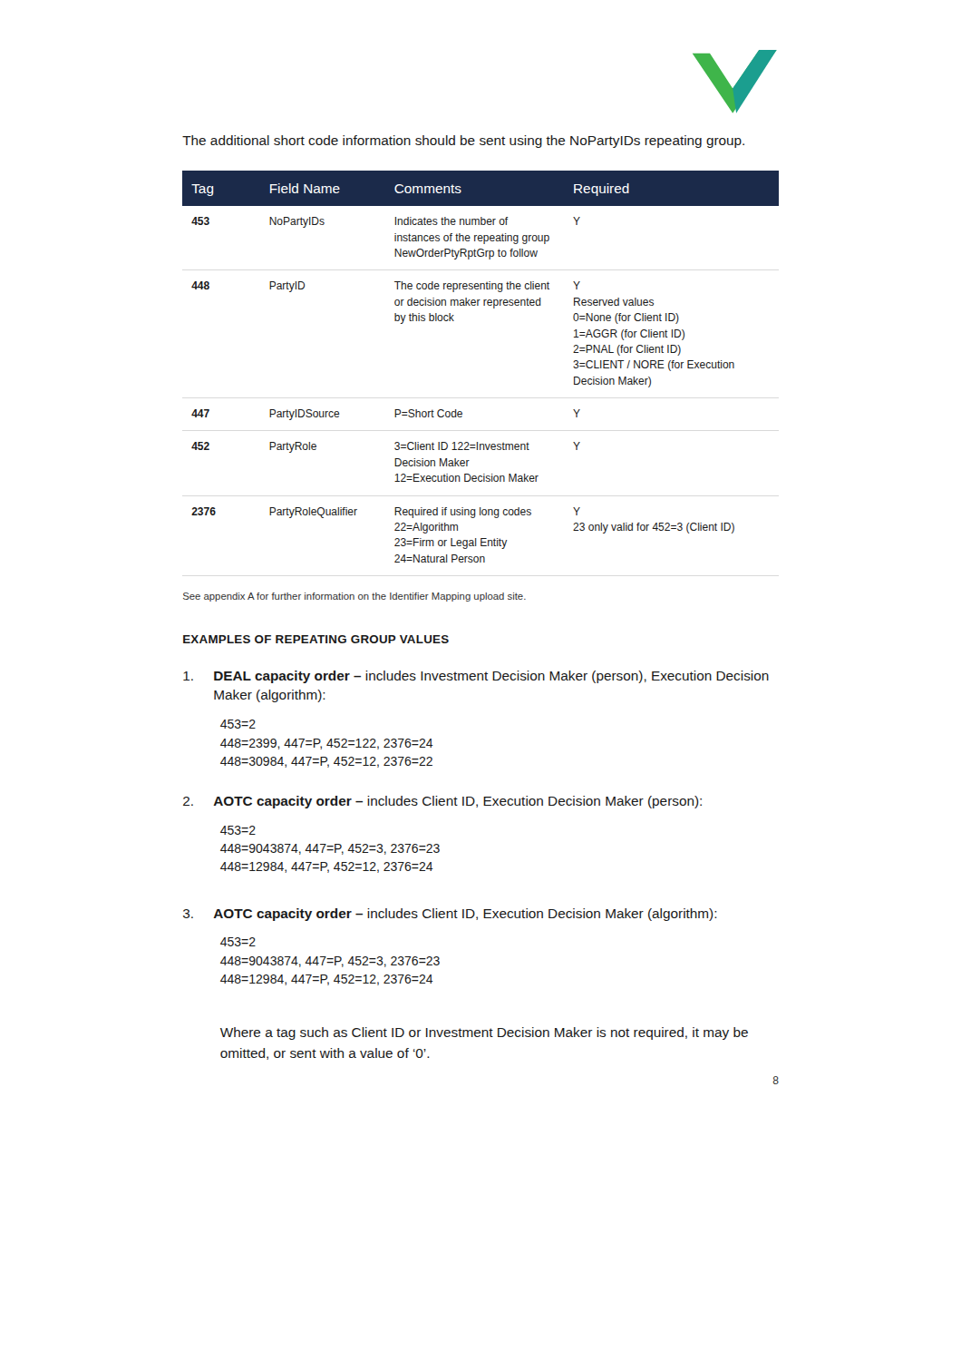The additional short code information should be sent using the NoPartyIDs repeating group.
| Tag | Field Name | Comments | Required |
| --- | --- | --- | --- |
| 453 | NoPartyIDs | Indicates the number of instances of the repeating group NewOrderPtyRptGrp to follow | Y |
| 448 | PartyID | The code representing the client or decision maker represented by this block | Y Reserved values 0=None (for Client ID) 1=AGGR (for Client ID) 2=PNAL (for Client ID) 3=CLIENT / NORE (for Execution Decision Maker) |
| 447 | PartyIDSource | P=Short Code | Y |
| 452 | PartyRole | 3=Client ID 122=Investment Decision Maker 12=Execution Decision Maker | Y |
| 2376 | PartyRoleQualifier | Required if using long codes 22=Algorithm 23=Firm or Legal Entity 24=Natural Person | Y 23 only valid for 452=3 (Client ID) |
See appendix A for further information on the Identifier Mapping upload site.
EXAMPLES OF REPEATING GROUP VALUES
DEAL capacity order – includes Investment Decision Maker (person), Execution Decision Maker (algorithm):
453=2
448=2399, 447=P, 452=122, 2376=24
448=30984, 447=P, 452=12, 2376=22
AOTC capacity order – includes Client ID, Execution Decision Maker (person):
453=2
448=9043874, 447=P, 452=3, 2376=23
448=12984, 447=P, 452=12, 2376=24
AOTC capacity order – includes Client ID, Execution Decision Maker (algorithm):
453=2
448=9043874, 447=P, 452=3, 2376=23
448=12984, 447=P, 452=12, 2376=24
Where a tag such as Client ID or Investment Decision Maker is not required, it may be omitted, or sent with a value of ‘0’.
8